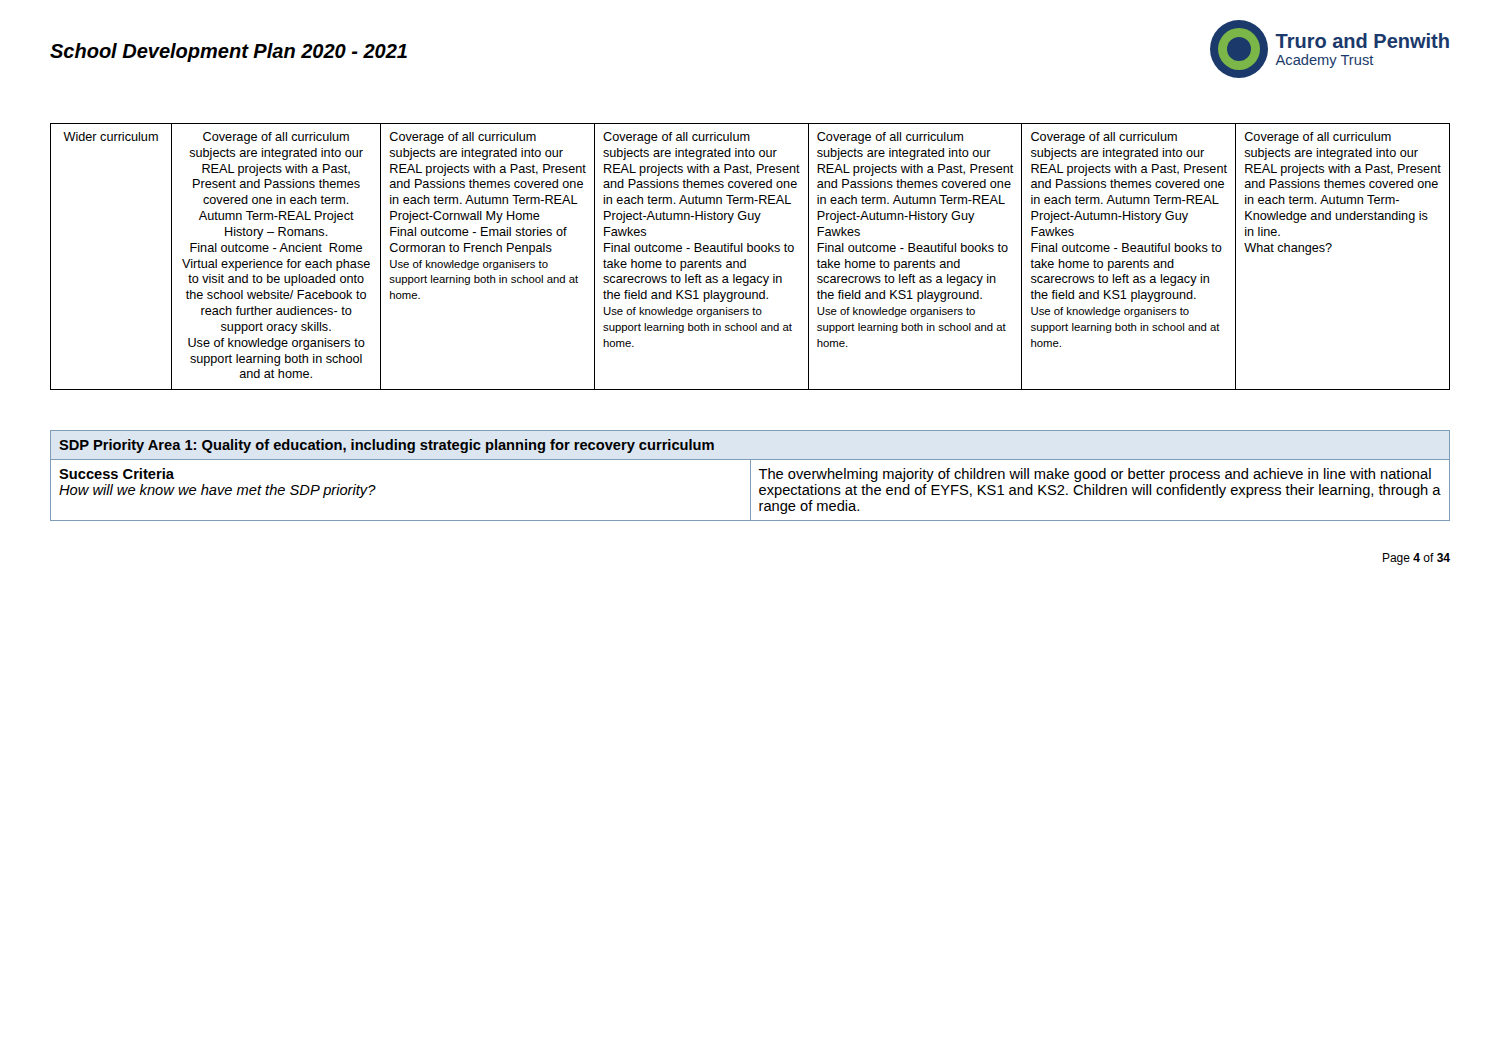School Development Plan 2020 - 2021
Truro and Penwith
Academy Trust
| Wider curriculum | Coverage of all curriculum subjects are integrated into our REAL projects with a Past, Present and Passions themes covered one in each term. Autumn Term-REAL Project History – Romans. Final outcome - Ancient Rome Virtual experience for each phase to visit and to be uploaded onto the school website/ Facebook to reach further audiences- to support oracy skills. Use of knowledge organisers to support learning both in school and at home. | Coverage of all curriculum subjects are integrated into our REAL projects with a Past, Present and Passions themes covered one in each term. Autumn Term-REAL Project-Cornwall My Home Final outcome - Email stories of Cormoran to French Penpals Use of knowledge organisers to support learning both in school and at home. | Coverage of all curriculum subjects are integrated into our REAL projects with a Past, Present and Passions themes covered one in each term. Autumn Term-REAL Project-Autumn-History Guy Fawkes Final outcome - Beautiful books to take home to parents and scarecrows to left as a legacy in the field and KS1 playground. Use of knowledge organisers to support learning both in school and at home. | Coverage of all curriculum subjects are integrated into our REAL projects with a Past, Present and Passions themes covered one in each term. Autumn Term-REAL Project-Autumn-History Guy Fawkes Final outcome - Beautiful books to take home to parents and scarecrows to left as a legacy in the field and KS1 playground. Use of knowledge organisers to support learning both in school and at home. | Coverage of all curriculum subjects are integrated into our REAL projects with a Past, Present and Passions themes covered one in each term. Autumn Term-REAL Project-Autumn-History Guy Fawkes Final outcome - Beautiful books to take home to parents and scarecrows to left as a legacy in the field and KS1 playground. Use of knowledge organisers to support learning both in school and at home. | Coverage of all curriculum subjects are integrated into our REAL projects with a Past, Present and Passions themes covered one in each term. Autumn Term-Knowledge and understanding is in line. What changes? |
| SDP Priority Area 1: Quality of education, including strategic planning for recovery curriculum |
| Success Criteria How will we know we have met the SDP priority? | The overwhelming majority of children will make good or better process and achieve in line with national expectations at the end of EYFS, KS1 and KS2. Children will confidently express their learning, through a range of media. |
Page 4 of 34